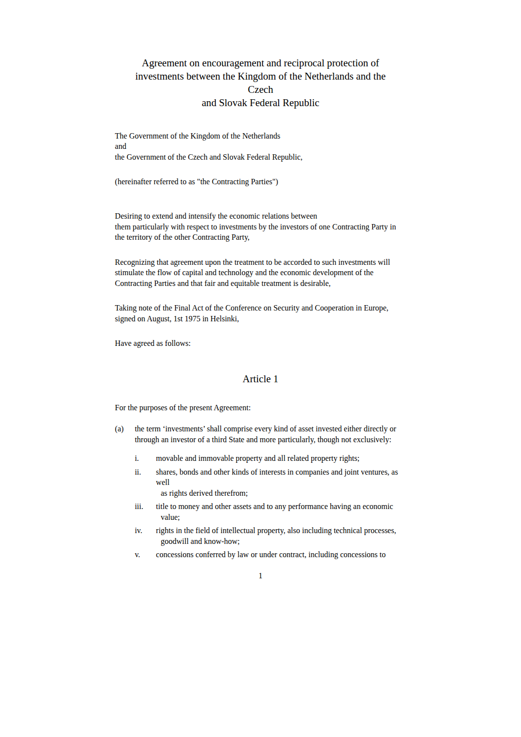Agreement on encouragement and reciprocal protection of
investments between the Kingdom of the Netherlands and the Czech
and Slovak Federal Republic
The Government of the Kingdom of the Netherlands
and
the Government of the Czech and Slovak Federal Republic,
(hereinafter referred to as "the Contracting Parties")
Desiring to extend and intensify the economic relations between
them particularly with respect to investments by the investors of one Contracting Party in the territory of the other Contracting Party,
Recognizing that agreement upon the treatment to be accorded to such investments will stimulate the flow of capital and technology and the economic development of the Contracting Parties and that fair and equitable treatment is desirable,
Taking note of the Final Act of the Conference on Security and Cooperation in Europe, signed on August, 1st 1975 in Helsinki,
Have agreed as follows:
Article 1
For the purposes of the present Agreement:
(a) the term ‘investments’ shall comprise every kind of asset invested either directly or through an investor of a third State and more particularly, though not exclusively:
i. movable and immovable property and all related property rights;
ii. shares, bonds and other kinds of interests in companies and joint ventures, as well as rights derived therefrom;
iii. title to money and other assets and to any performance having an economic value;
iv. rights in the field of intellectual property, also including technical processes, goodwill and know-how;
v. concessions conferred by law or under contract, including concessions to
1